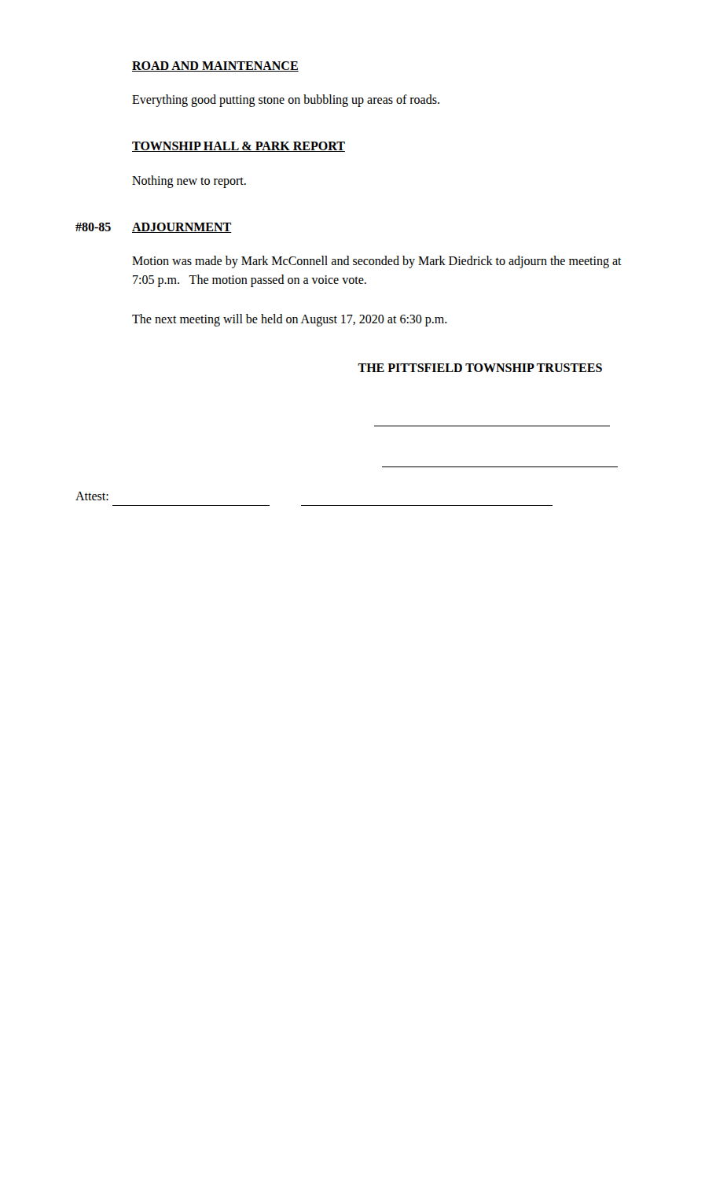ROAD AND MAINTENANCE
Everything good putting stone on bubbling up areas of roads.
TOWNSHIP HALL & PARK REPORT
Nothing new to report.
#80-85 ADJOURNMENT
Motion was made by Mark McConnell and seconded by Mark Diedrick to adjourn the meeting at 7:05 p.m. The motion passed on a voice vote.
The next meeting will be held on August 17, 2020 at 6:30 p.m.
THE PITTSFIELD TOWNSHIP TRUSTEES
Attest: